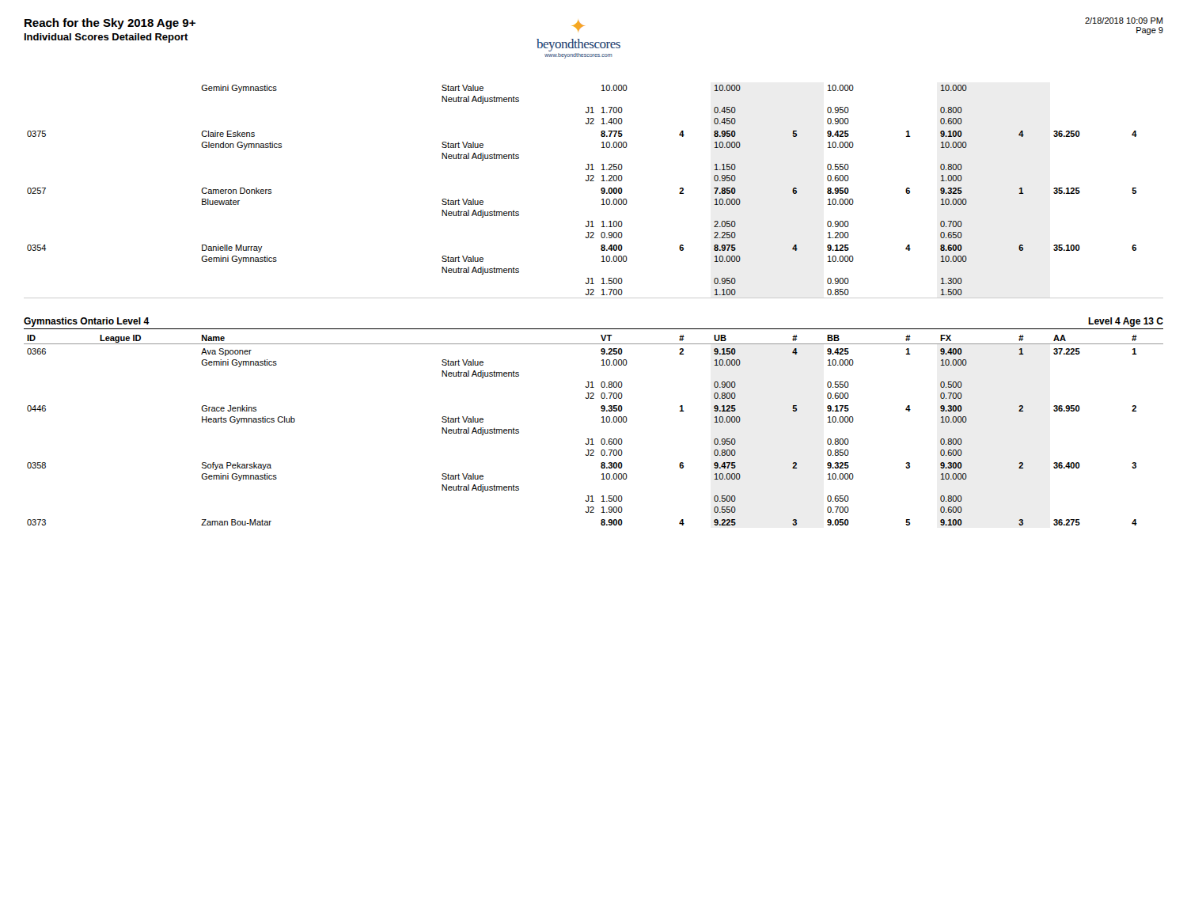Reach for the Sky 2018 Age 9+
Individual Scores Detailed Report
✦
beyondthescores
www.beyondthescores.com
2/18/2018 10:09 PM
Page 9
| | | Gemini Gymnastics | Start Value | 10.000 | | 10.000 | | 10.000 | | 10.000 | | | |
| | | | Neutral Adjustments | | | | | | | | | | |
| | | | J1 | 1.700 | | 0.450 | | 0.950 | | 0.800 | | | |
| | | | J2 | 1.400 | | 0.450 | | 0.900 | | 0.600 | | | |
| 0375 | | Claire Eskens | | 8.775 | 4 | 8.950 | 5 | 9.425 | 1 | 9.100 | 4 | 36.250 | 4 |
| | | Glendon Gymnastics | Start Value | 10.000 | | 10.000 | | 10.000 | | 10.000 | | | |
| | | | Neutral Adjustments | | | | | | | | | | |
| | | | J1 | 1.250 | | 1.150 | | 0.550 | | 0.800 | | | |
| | | | J2 | 1.200 | | 0.950 | | 0.600 | | 1.000 | | | |
| 0257 | | Cameron Donkers | | 9.000 | 2 | 7.850 | 6 | 8.950 | 6 | 9.325 | 1 | 35.125 | 5 |
| | | Bluewater | Start Value | 10.000 | | 10.000 | | 10.000 | | 10.000 | | | |
| | | | Neutral Adjustments | | | | | | | | | | |
| | | | J1 | 1.100 | | 2.050 | | 0.900 | | 0.700 | | | |
| | | | J2 | 0.900 | | 2.250 | | 1.200 | | 0.650 | | | |
| 0354 | | Danielle Murray | | 8.400 | 6 | 8.975 | 4 | 9.125 | 4 | 8.600 | 6 | 35.100 | 6 |
| | | Gemini Gymnastics | Start Value | 10.000 | | 10.000 | | 10.000 | | 10.000 | | | |
| | | | Neutral Adjustments | | | | | | | | | | |
| | | | J1 | 1.500 | | 0.950 | | 0.900 | | 1.300 | | | |
| | | | J2 | 1.700 | | 1.100 | | 0.850 | | 1.500 | | | |
Gymnastics Ontario Level 4 Level 4 Age 13 C
| ID | League ID | Name | | VT | # | UB | # | BB | # | FX | # | AA | # |
| --- | --- | --- | --- | --- | --- | --- | --- | --- | --- | --- | --- | --- | --- |
| 0366 | | Ava Spooner | | 9.250 | 2 | 9.150 | 4 | 9.425 | 1 | 9.400 | 1 | 37.225 | 1 |
| | | Gemini Gymnastics | Start Value | 10.000 | | 10.000 | | 10.000 | | 10.000 | | | |
| | | | Neutral Adjustments | | | | | | | | | | |
| | | | J1 | 0.800 | | 0.900 | | 0.550 | | 0.500 | | | |
| | | | J2 | 0.700 | | 0.800 | | 0.600 | | 0.700 | | | |
| 0446 | | Grace Jenkins | | 9.350 | 1 | 9.125 | 5 | 9.175 | 4 | 9.300 | 2 | 36.950 | 2 |
| | | Hearts Gymnastics Club | Start Value | 10.000 | | 10.000 | | 10.000 | | 10.000 | | | |
| | | | Neutral Adjustments | | | | | | | | | | |
| | | | J1 | 0.600 | | 0.950 | | 0.800 | | 0.800 | | | |
| | | | J2 | 0.700 | | 0.800 | | 0.850 | | 0.600 | | | |
| 0358 | | Sofya Pekarskaya | | 8.300 | 6 | 9.475 | 2 | 9.325 | 3 | 9.300 | 2 | 36.400 | 3 |
| | | Gemini Gymnastics | Start Value | 10.000 | | 10.000 | | 10.000 | | 10.000 | | | |
| | | | Neutral Adjustments | | | | | | | | | | |
| | | | J1 | 1.500 | | 0.500 | | 0.650 | | 0.800 | | | |
| | | | J2 | 1.900 | | 0.550 | | 0.700 | | 0.600 | | | |
| 0373 | | Zaman Bou-Matar | | 8.900 | 4 | 9.225 | 3 | 9.050 | 5 | 9.100 | 3 | 36.275 | 4 |